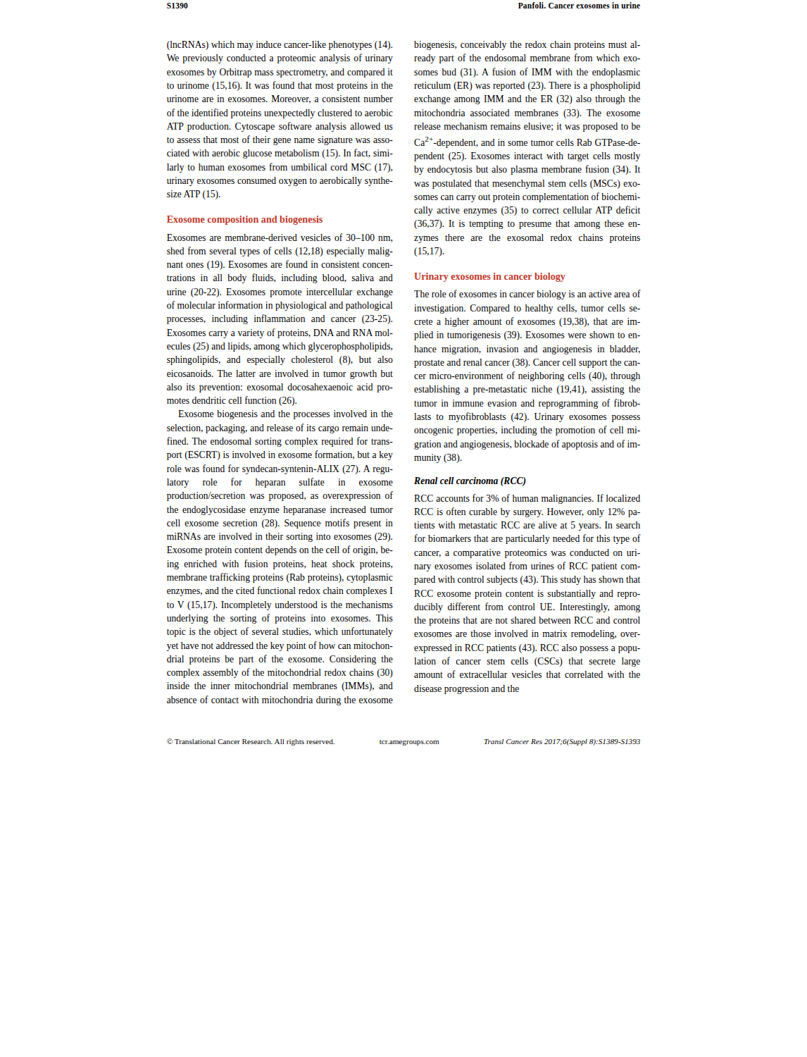S1390
Panfoli. Cancer exosomes in urine
(lncRNAs) which may induce cancer-like phenotypes (14). We previously conducted a proteomic analysis of urinary exosomes by Orbitrap mass spectrometry, and compared it to urinome (15,16). It was found that most proteins in the urinome are in exosomes. Moreover, a consistent number of the identified proteins unexpectedly clustered to aerobic ATP production. Cytoscape software analysis allowed us to assess that most of their gene name signature was associated with aerobic glucose metabolism (15). In fact, similarly to human exosomes from umbilical cord MSC (17), urinary exosomes consumed oxygen to aerobically synthesize ATP (15).
Exosome composition and biogenesis
Exosomes are membrane-derived vesicles of 30–100 nm, shed from several types of cells (12,18) especially malignant ones (19). Exosomes are found in consistent concentrations in all body fluids, including blood, saliva and urine (20-22). Exosomes promote intercellular exchange of molecular information in physiological and pathological processes, including inflammation and cancer (23-25). Exosomes carry a variety of proteins, DNA and RNA molecules (25) and lipids, among which glycerophospholipids, sphingolipids, and especially cholesterol (8), but also eicosanoids. The latter are involved in tumor growth but also its prevention: exosomal docosahexaenoic acid promotes dendritic cell function (26).
Exosome biogenesis and the processes involved in the selection, packaging, and release of its cargo remain undefined. The endosomal sorting complex required for transport (ESCRT) is involved in exosome formation, but a key role was found for syndecan-syntenin-ALIX (27). A regulatory role for heparan sulfate in exosome production/secretion was proposed, as overexpression of the endoglycosidase enzyme heparanase increased tumor cell exosome secretion (28). Sequence motifs present in miRNAs are involved in their sorting into exosomes (29). Exosome protein content depends on the cell of origin, being enriched with fusion proteins, heat shock proteins, membrane trafficking proteins (Rab proteins), cytoplasmic enzymes, and the cited functional redox chain complexes I to V (15,17). Incompletely understood is the mechanisms underlying the sorting of proteins into exosomes. This topic is the object of several studies, which unfortunately yet have not addressed the key point of how can mitochondrial proteins be part of the exosome. Considering the complex assembly of the mitochondrial redox chains (30) inside the inner mitochondrial membranes (IMMs), and absence of contact with mitochondria during the exosome biogenesis, conceivably the redox chain proteins must already part of the endosomal membrane from which exosomes bud (31). A fusion of IMM with the endoplasmic reticulum (ER) was reported (23). There is a phospholipid exchange among IMM and the ER (32) also through the mitochondria associated membranes (33). The exosome release mechanism remains elusive; it was proposed to be Ca2+-dependent, and in some tumor cells Rab GTPase-dependent (25). Exosomes interact with target cells mostly by endocytosis but also plasma membrane fusion (34). It was postulated that mesenchymal stem cells (MSCs) exosomes can carry out protein complementation of biochemically active enzymes (35) to correct cellular ATP deficit (36,37). It is tempting to presume that among these enzymes there are the exosomal redox chains proteins (15,17).
Urinary exosomes in cancer biology
The role of exosomes in cancer biology is an active area of investigation. Compared to healthy cells, tumor cells secrete a higher amount of exosomes (19,38), that are implied in tumorigenesis (39). Exosomes were shown to enhance migration, invasion and angiogenesis in bladder, prostate and renal cancer (38). Cancer cell support the cancer micro-environment of neighboring cells (40), through establishing a pre-metastatic niche (19,41), assisting the tumor in immune evasion and reprogramming of fibroblasts to myofibroblasts (42). Urinary exosomes possess oncogenic properties, including the promotion of cell migration and angiogenesis, blockade of apoptosis and of immunity (38).
Renal cell carcinoma (RCC)
RCC accounts for 3% of human malignancies. If localized RCC is often curable by surgery. However, only 12% patients with metastatic RCC are alive at 5 years. In search for biomarkers that are particularly needed for this type of cancer, a comparative proteomics was conducted on urinary exosomes isolated from urines of RCC patient compared with control subjects (43). This study has shown that RCC exosome protein content is substantially and reproducibly different from control UE. Interestingly, among the proteins that are not shared between RCC and control exosomes are those involved in matrix remodeling, over-expressed in RCC patients (43). RCC also possess a population of cancer stem cells (CSCs) that secrete large amount of extracellular vesicles that correlated with the disease progression and the
© Translational Cancer Research. All rights reserved.
tcr.amegroups.com
Transl Cancer Res 2017;6(Suppl 8):S1389-S1393